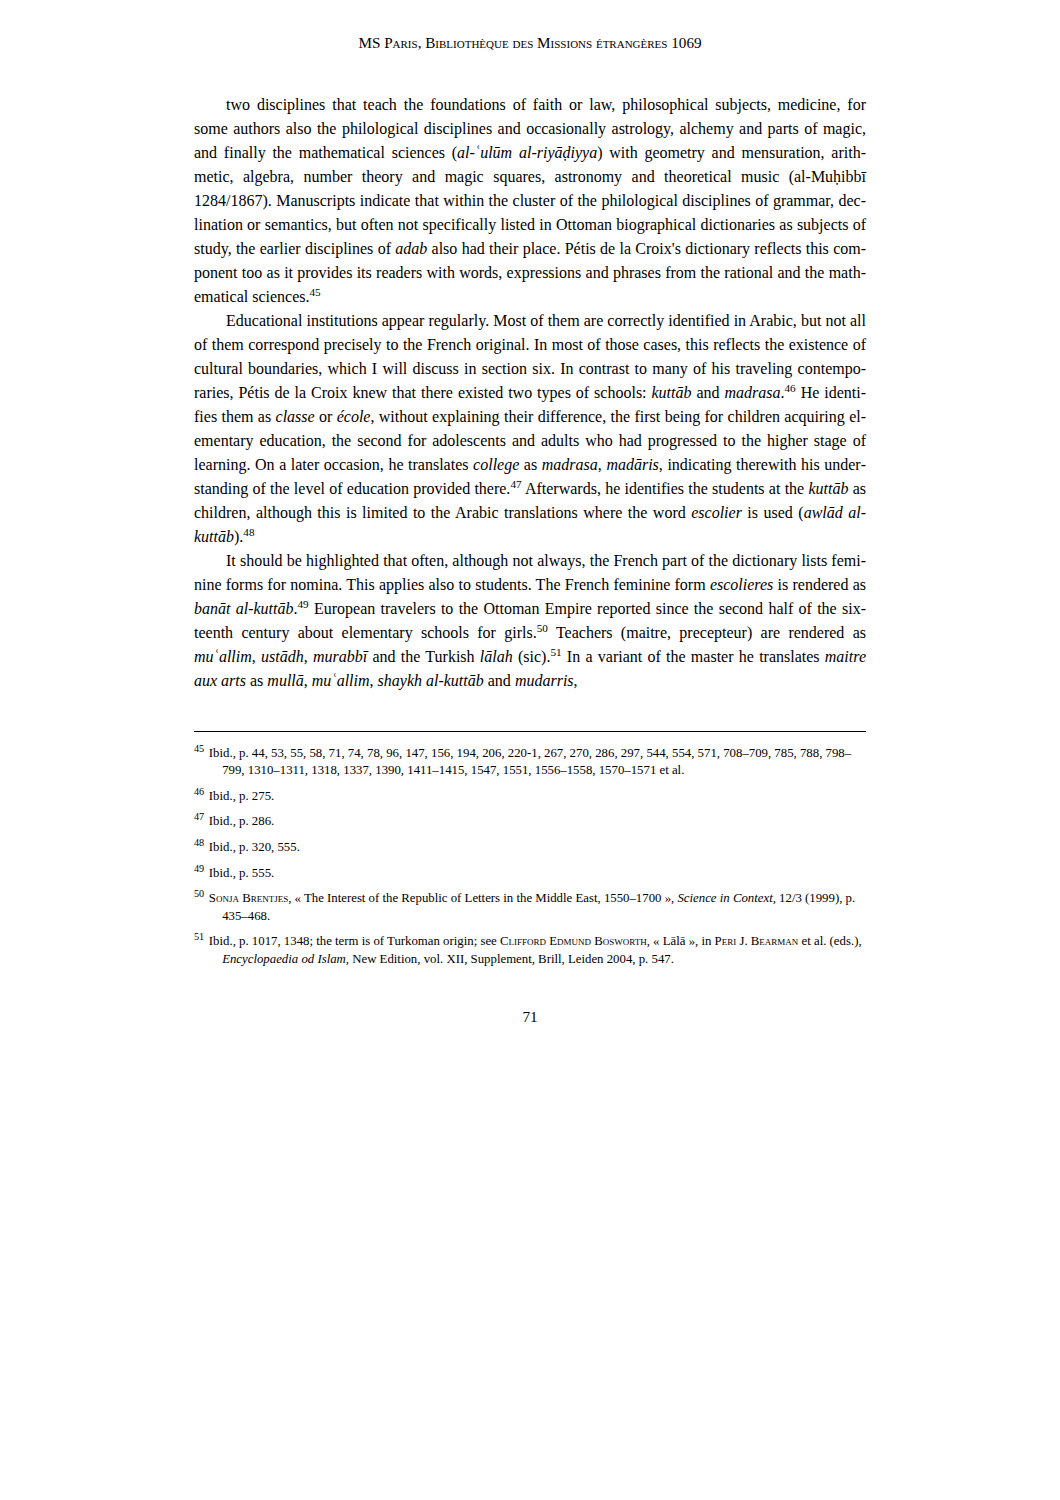MS Paris, Bibliothèque des Missions étrangères 1069
two disciplines that teach the foundations of faith or law, philosophical subjects, medicine, for some authors also the philological disciplines and occasionally astrology, alchemy and parts of magic, and finally the mathematical sciences (al-ʿulūm al-riyāḍiyya) with geometry and mensuration, arithmetic, algebra, number theory and magic squares, astronomy and theoretical music (al-Muḥibbī 1284/1867). Manuscripts indicate that within the cluster of the philological disciplines of grammar, declination or semantics, but often not specifically listed in Ottoman biographical dictionaries as subjects of study, the earlier disciplines of adab also had their place. Pétis de la Croix's dictionary reflects this component too as it provides its readers with words, expressions and phrases from the rational and the mathematical sciences.45
Educational institutions appear regularly. Most of them are correctly identified in Arabic, but not all of them correspond precisely to the French original. In most of those cases, this reflects the existence of cultural boundaries, which I will discuss in section six. In contrast to many of his traveling contemporaries, Pétis de la Croix knew that there existed two types of schools: kuttāb and madrasa.46 He identifies them as classe or école, without explaining their difference, the first being for children acquiring elementary education, the second for adolescents and adults who had progressed to the higher stage of learning. On a later occasion, he translates college as madrasa, madāris, indicating therewith his understanding of the level of education provided there.47 Afterwards, he identifies the students at the kuttāb as children, although this is limited to the Arabic translations where the word escolier is used (awlād al-kuttāb).48
It should be highlighted that often, although not always, the French part of the dictionary lists feminine forms for nomina. This applies also to students. The French feminine form escolieres is rendered as banāt al-kuttāb.49 European travelers to the Ottoman Empire reported since the second half of the sixteenth century about elementary schools for girls.50 Teachers (maitre, precepteur) are rendered as muʿallim, ustādh, murabbī and the Turkish lālah (sic).51 In a variant of the master he translates maitre aux arts as mullā, muʿallim, shaykh al-kuttāb and mudarris,
45 Ibid., p. 44, 53, 55, 58, 71, 74, 78, 96, 147, 156, 194, 206, 220-1, 267, 270, 286, 297, 544, 554, 571, 708–709, 785, 788, 798–799, 1310–1311, 1318, 1337, 1390, 1411–1415, 1547, 1551, 1556–1558, 1570–1571 et al.
46 Ibid., p. 275.
47 Ibid., p. 286.
48 Ibid., p. 320, 555.
49 Ibid., p. 555.
50 Sonja Brentjes, « The Interest of the Republic of Letters in the Middle East, 1550–1700 », Science in Context, 12/3 (1999), p. 435–468.
51 Ibid., p. 1017, 1348; the term is of Turkoman origin; see Clifford Edmund Bosworth, « Lālā », in Peri J. Bearman et al. (eds.), Encyclopaedia od Islam, New Edition, vol. XII, Supplement, Brill, Leiden 2004, p. 547.
71